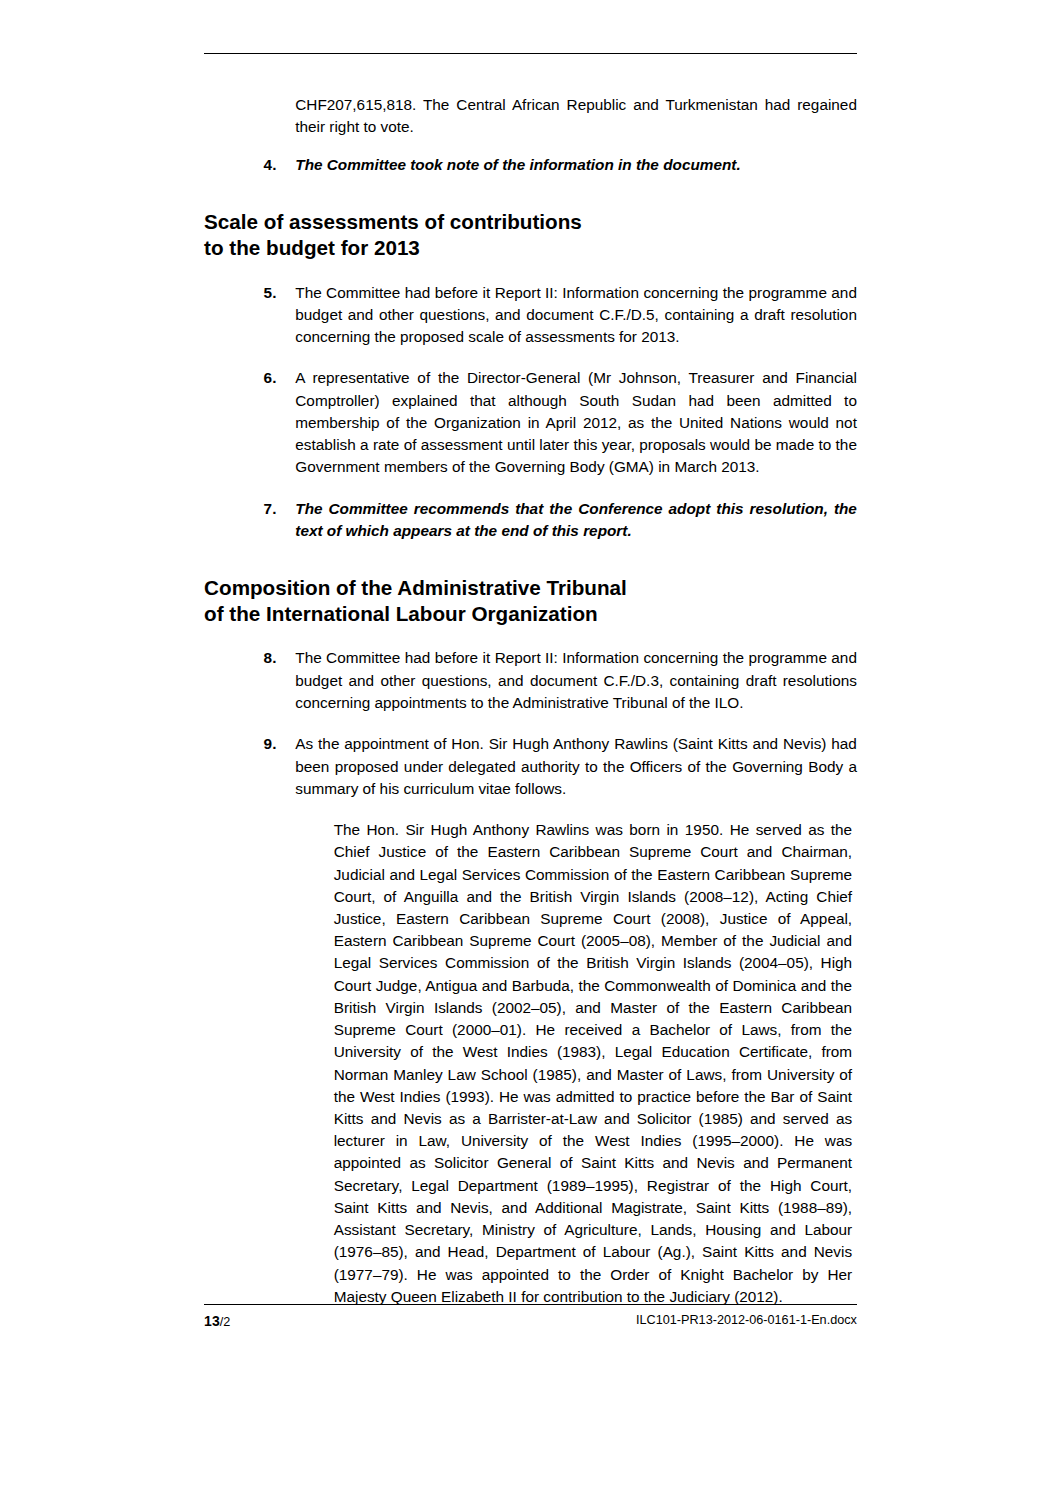CHF207,615,818. The Central African Republic and Turkmenistan had regained their right to vote.
4. The Committee took note of the information in the document.
Scale of assessments of contributions
to the budget for 2013
5. The Committee had before it Report II: Information concerning the programme and budget and other questions, and document C.F./D.5, containing a draft resolution concerning the proposed scale of assessments for 2013.
6. A representative of the Director-General (Mr Johnson, Treasurer and Financial Comptroller) explained that although South Sudan had been admitted to membership of the Organization in April 2012, as the United Nations would not establish a rate of assessment until later this year, proposals would be made to the Government members of the Governing Body (GMA) in March 2013.
7. The Committee recommends that the Conference adopt this resolution, the text of which appears at the end of this report.
Composition of the Administrative Tribunal
of the International Labour Organization
8. The Committee had before it Report II: Information concerning the programme and budget and other questions, and document C.F./D.3, containing draft resolutions concerning appointments to the Administrative Tribunal of the ILO.
9. As the appointment of Hon. Sir Hugh Anthony Rawlins (Saint Kitts and Nevis) had been proposed under delegated authority to the Officers of the Governing Body a summary of his curriculum vitae follows.
The Hon. Sir Hugh Anthony Rawlins was born in 1950. He served as the Chief Justice of the Eastern Caribbean Supreme Court and Chairman, Judicial and Legal Services Commission of the Eastern Caribbean Supreme Court, of Anguilla and the British Virgin Islands (2008–12), Acting Chief Justice, Eastern Caribbean Supreme Court (2008), Justice of Appeal, Eastern Caribbean Supreme Court (2005–08), Member of the Judicial and Legal Services Commission of the British Virgin Islands (2004–05), High Court Judge, Antigua and Barbuda, the Commonwealth of Dominica and the British Virgin Islands (2002–05), and Master of the Eastern Caribbean Supreme Court (2000–01). He received a Bachelor of Laws, from the University of the West Indies (1983), Legal Education Certificate, from Norman Manley Law School (1985), and Master of Laws, from University of the West Indies (1993). He was admitted to practice before the Bar of Saint Kitts and Nevis as a Barrister-at-Law and Solicitor (1985) and served as lecturer in Law, University of the West Indies (1995–2000). He was appointed as Solicitor General of Saint Kitts and Nevis and Permanent Secretary, Legal Department (1989–1995), Registrar of the High Court, Saint Kitts and Nevis, and Additional Magistrate, Saint Kitts (1988–89), Assistant Secretary, Ministry of Agriculture, Lands, Housing and Labour (1976–85), and Head, Department of Labour (Ag.), Saint Kitts and Nevis (1977–79). He was appointed to the Order of Knight Bachelor by Her Majesty Queen Elizabeth II for contribution to the Judiciary (2012).
13/2
ILC101-PR13-2012-06-0161-1-En.docx